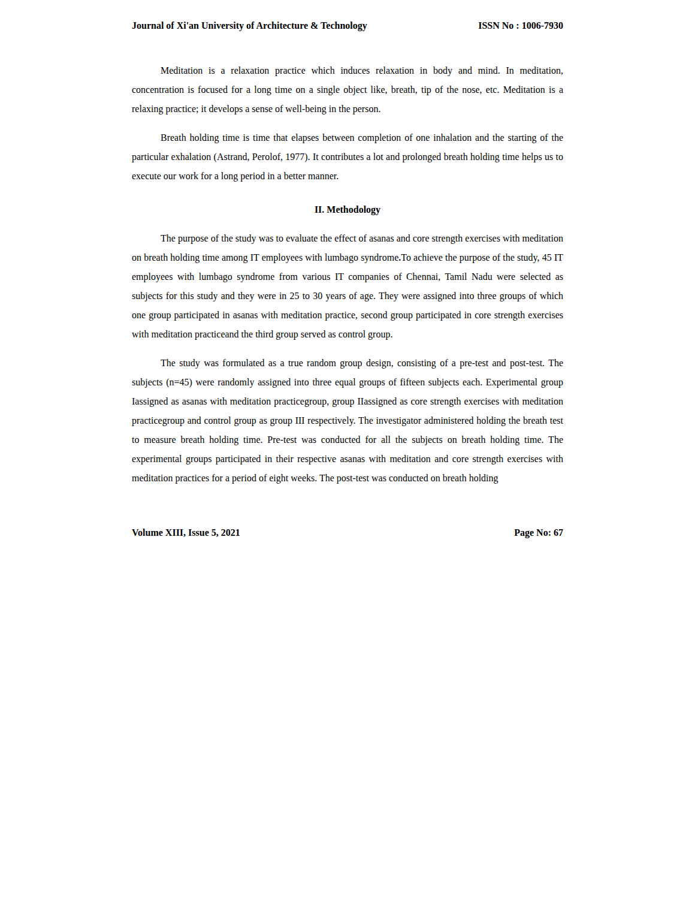Journal of Xi'an University of Architecture & Technology
ISSN No : 1006-7930
Meditation is a relaxation practice which induces relaxation in body and mind. In meditation, concentration is focused for a long time on a single object like, breath, tip of the nose, etc. Meditation is a relaxing practice; it develops a sense of well-being in the person.
Breath holding time is time that elapses between completion of one inhalation and the starting of the particular exhalation (Astrand, Perolof, 1977). It contributes a lot and prolonged breath holding time helps us to execute our work for a long period in a better manner.
II. Methodology
The purpose of the study was to evaluate the effect of asanas and core strength exercises with meditation on breath holding time among IT employees with lumbago syndrome. To achieve the purpose of the study, 45 IT employees with lumbago syndrome from various IT companies of Chennai, Tamil Nadu were selected as subjects for this study and they were in 25 to 30 years of age. They were assigned into three groups of which one group participated in asanas with meditation practice, second group participated in core strength exercises with meditation practiceand the third group served as control group.
The study was formulated as a true random group design, consisting of a pre-test and post-test. The subjects (n=45) were randomly assigned into three equal groups of fifteen subjects each. Experimental group Iassigned as asanas with meditation practicegroup, group IIassigned as core strength exercises with meditation practicegroup and control group as group III respectively. The investigator administered holding the breath test to measure breath holding time. Pre-test was conducted for all the subjects on breath holding time. The experimental groups participated in their respective asanas with meditation and core strength exercises with meditation practices for a period of eight weeks. The post-test was conducted on breath holding
Volume XIII, Issue 5, 2021
Page No: 67